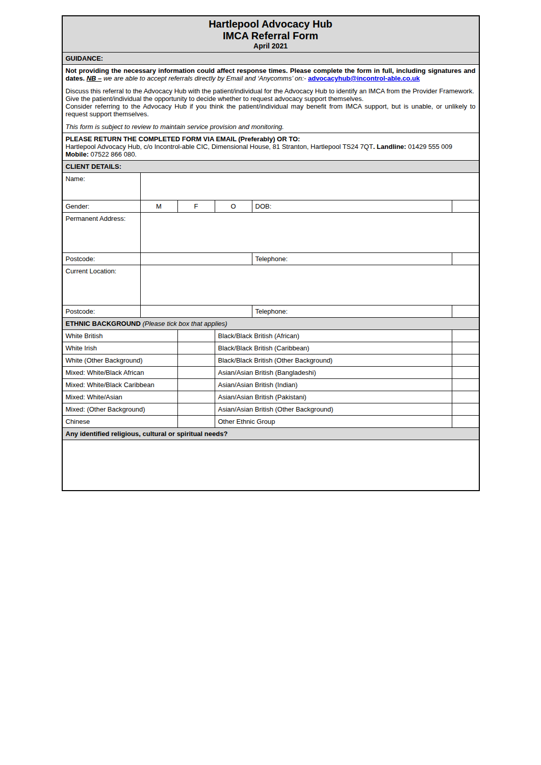| Hartlepool Advocacy Hub IMCA Referral Form April 2021 |
| GUIDANCE: |
| Not providing the necessary information could affect response times. Please complete the form in full, including signatures and dates. NB – we are able to accept referrals directly by Email and ‘Anycomms’ on:- advocacyhub@incontrol-able.co.uk Discuss this referral to the Advocacy Hub with the patient/individual for the Advocacy Hub to identify an IMCA from the Provider Framework. Give the patient/individual the opportunity to decide whether to request advocacy support themselves. Consider referring to the Advocacy Hub if you think the patient/individual may benefit from IMCA support, but is unable, or unlikely to request support themselves. This form is subject to review to maintain service provision and monitoring. |
| PLEASE RETURN THE COMPLETED FORM VIA EMAIL (Preferably) OR TO: Hartlepool Advocacy Hub, c/o Incontrol-able CIC, Dimensional House, 81 Stranton, Hartlepool TS24 7QT . Landline: 01429 555 009 Mobile: 07522 866 080. |
| CLIENT DETAILS: |
| Name: | |
| Gender: | M | F | O | DOB: | |
| Permanent Address: | |
| Postcode: | | Telephone: | |
| Current Location: | |
| Postcode: | | Telephone: | |
| ETHNIC BACKGROUND (Please tick box that applies) |
| White British | | Black/Black British (African) | |
| White Irish | | Black/Black British (Caribbean) | |
| White (Other Background) | | Black/Black British (Other Background) | |
| Mixed: White/Black African | | Asian/Asian British (Bangladeshi) | |
| Mixed: White/Black Caribbean | | Asian/Asian British (Indian) | |
| Mixed: White/Asian | | Asian/Asian British (Pakistani) | |
| Mixed: (Other Background) | | Asian/Asian British (Other Background) | |
| Chinese | | Other Ethnic Group | |
| Any identified religious, cultural or spiritual needs? |